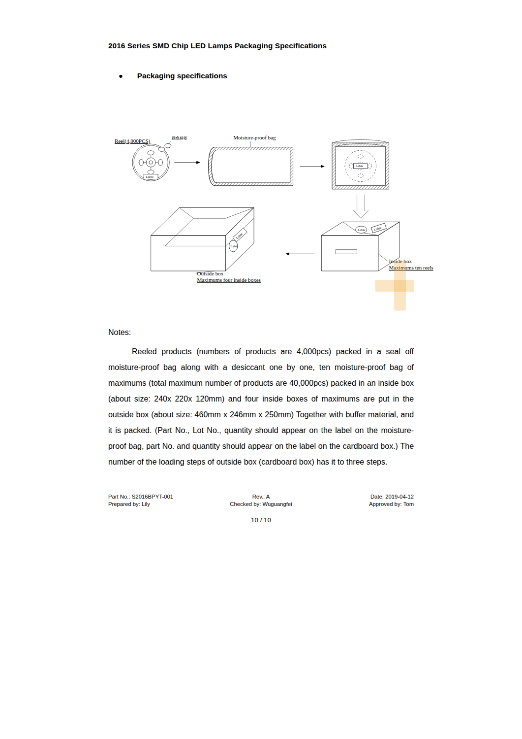2016 Series SMD Chip LED Lamps Packaging Specifications
● Packaging specifications
inhero
Reel(4,000PCS) 颜色标签 Lable Moisture-proof bag Lable Lable Lable Inside box Maximums ten reels Lable Lable Outside box Maximums four inside boxes
Notes:
Reeled products (numbers of products are 4,000pcs) packed in a seal off moisture-proof bag along with a desiccant one by one, ten moisture-proof bag of maximums (total maximum number of products are 40,000pcs) packed in an inside box (about size: 240x 220x 120mm) and four inside boxes of maximums are put in the outside box (about size: 460mm x 246mm x 250mm) Together with buffer material, and it is packed. (Part No., Lot No., quantity should appear on the label on the moisture-proof bag, part No. and quantity should appear on the label on the cardboard box.) The number of the loading steps of outside box (cardboard box) has it to three steps.
Part No.: S2016BPYT-001
Rev.: A
Date: 2019-04-12
Prepared by: Lily
Checked by: Wuguangfei
Approved by: Tom
10 / 10